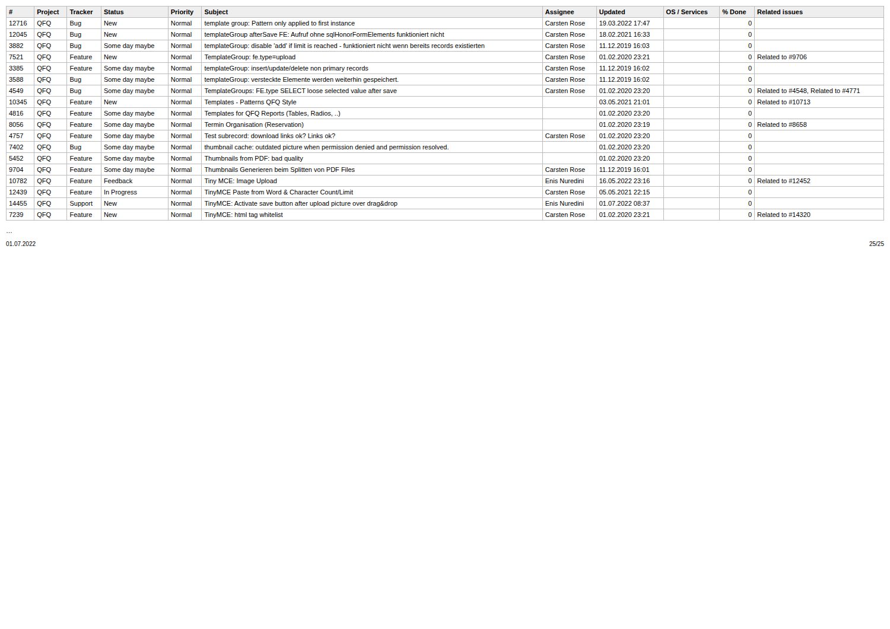| # | Project | Tracker | Status | Priority | Subject | Assignee | Updated | OS / Services | % Done | Related issues |
| --- | --- | --- | --- | --- | --- | --- | --- | --- | --- | --- |
| 12716 | QFQ | Bug | New | Normal | template group: Pattern only applied to first instance | Carsten Rose | 19.03.2022 17:47 | | 0 | |
| 12045 | QFQ | Bug | New | Normal | templateGroup afterSave FE: Aufruf ohne sqlHonorFormElements funktioniert nicht | Carsten Rose | 18.02.2021 16:33 | | 0 | |
| 3882 | QFQ | Bug | Some day maybe | Normal | templateGroup: disable 'add' if limit is reached - funktioniert nicht wenn bereits records existierten | Carsten Rose | 11.12.2019 16:03 | | 0 | |
| 7521 | QFQ | Feature | New | Normal | TemplateGroup: fe.type=upload | Carsten Rose | 01.02.2020 23:21 | | 0 | Related to #9706 |
| 3385 | QFQ | Feature | Some day maybe | Normal | templateGroup: insert/update/delete non primary records | Carsten Rose | 11.12.2019 16:02 | | 0 | |
| 3588 | QFQ | Bug | Some day maybe | Normal | templateGroup: versteckte Elemente werden weiterhin gespeichert. | Carsten Rose | 11.12.2019 16:02 | | 0 | |
| 4549 | QFQ | Bug | Some day maybe | Normal | TemplateGroups: FE.type SELECT loose selected value after save | Carsten Rose | 01.02.2020 23:20 | | 0 | Related to #4548, Related to #4771 |
| 10345 | QFQ | Feature | New | Normal | Templates - Patterns QFQ Style | | 03.05.2021 21:01 | | 0 | Related to #10713 |
| 4816 | QFQ | Feature | Some day maybe | Normal | Templates for QFQ Reports (Tables, Radios, ..) | | 01.02.2020 23:20 | | 0 | |
| 8056 | QFQ | Feature | Some day maybe | Normal | Termin Organisation (Reservation) | | 01.02.2020 23:19 | | 0 | Related to #8658 |
| 4757 | QFQ | Feature | Some day maybe | Normal | Test subrecord: download links ok? Links ok? | Carsten Rose | 01.02.2020 23:20 | | 0 | |
| 7402 | QFQ | Bug | Some day maybe | Normal | thumbnail cache: outdated picture when permission denied and permission resolved. | | 01.02.2020 23:20 | | 0 | |
| 5452 | QFQ | Feature | Some day maybe | Normal | Thumbnails from PDF: bad quality | | 01.02.2020 23:20 | | 0 | |
| 9704 | QFQ | Feature | Some day maybe | Normal | Thumbnails Generieren beim Splitten von PDF Files | Carsten Rose | 11.12.2019 16:01 | | 0 | |
| 10782 | QFQ | Feature | Feedback | Normal | Tiny MCE: Image Upload | Enis Nuredini | 16.05.2022 23:16 | | 0 | Related to #12452 |
| 12439 | QFQ | Feature | In Progress | Normal | TinyMCE Paste from Word & Character Count/Limit | Carsten Rose | 05.05.2021 22:15 | | 0 | |
| 14455 | QFQ | Support | New | Normal | TinyMCE: Activate save button after upload picture over drag&drop | Enis Nuredini | 01.07.2022 08:37 | | 0 | |
| 7239 | QFQ | Feature | New | Normal | TinyMCE: html tag whitelist | Carsten Rose | 01.02.2020 23:21 | | 0 | Related to #14320 |
…
01.07.2022 25/25